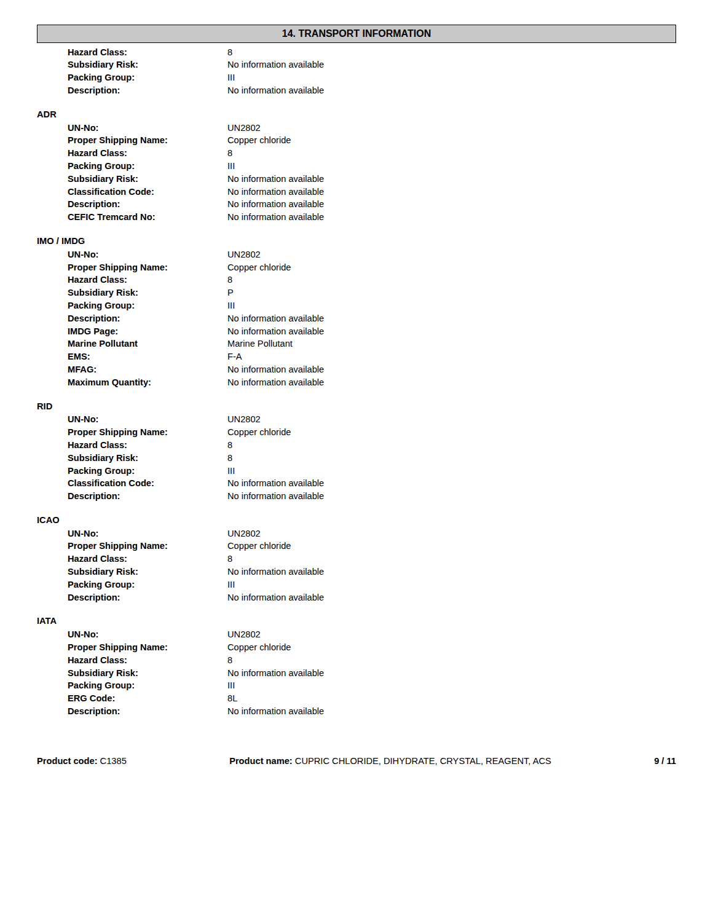14. TRANSPORT INFORMATION
| Hazard Class: | 8 |
| Subsidiary Risk: | No information available |
| Packing Group: | III |
| Description: | No information available |
ADR
| UN-No: | UN2802 |
| Proper Shipping Name: | Copper chloride |
| Hazard Class: | 8 |
| Packing Group: | III |
| Subsidiary Risk: | No information available |
| Classification Code: | No information available |
| Description: | No information available |
| CEFIC Tremcard No: | No information available |
IMO / IMDG
| UN-No: | UN2802 |
| Proper Shipping Name: | Copper chloride |
| Hazard Class: | 8 |
| Subsidiary Risk: | P |
| Packing Group: | III |
| Description: | No information available |
| IMDG Page: | No information available |
| Marine Pollutant | Marine Pollutant |
| EMS: | F-A |
| MFAG: | No information available |
| Maximum Quantity: | No information available |
RID
| UN-No: | UN2802 |
| Proper Shipping Name: | Copper chloride |
| Hazard Class: | 8 |
| Subsidiary Risk: | 8 |
| Packing Group: | III |
| Classification Code: | No information available |
| Description: | No information available |
ICAO
| UN-No: | UN2802 |
| Proper Shipping Name: | Copper chloride |
| Hazard Class: | 8 |
| Subsidiary Risk: | No information available |
| Packing Group: | III |
| Description: | No information available |
IATA
| UN-No: | UN2802 |
| Proper Shipping Name: | Copper chloride |
| Hazard Class: | 8 |
| Subsidiary Risk: | No information available |
| Packing Group: | III |
| ERG Code: | 8L |
| Description: | No information available |
Product code: C1385
Product name: CUPRIC CHLORIDE, DIHYDRATE, CRYSTAL, REAGENT, ACS
9 / 11